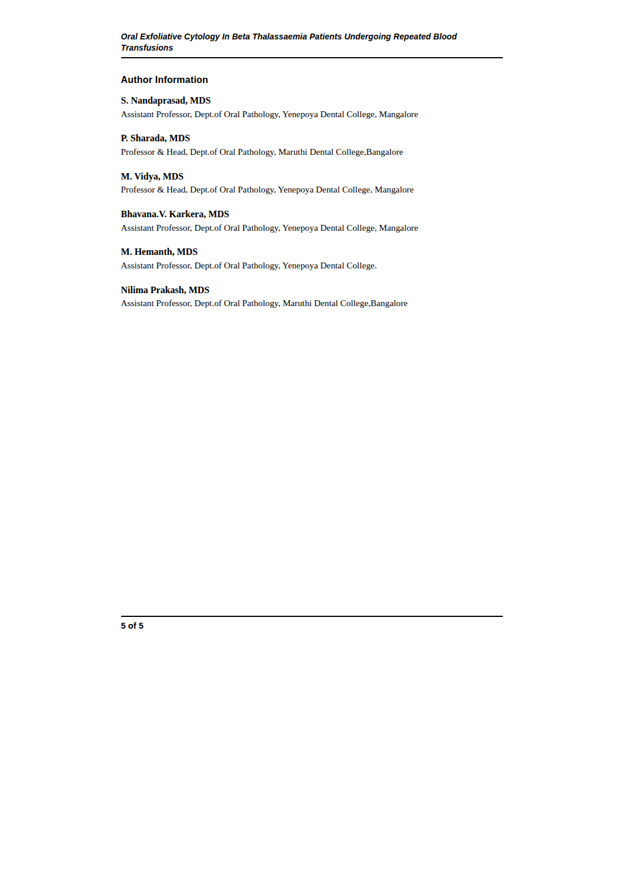Oral Exfoliative Cytology In Beta Thalassaemia Patients Undergoing Repeated Blood Transfusions
Author Information
S. Nandaprasad, MDS
Assistant Professor, Dept.of Oral Pathology, Yenepoya Dental College, Mangalore
P. Sharada, MDS
Professor & Head, Dept.of Oral Pathology, Maruthi Dental College,Bangalore
M. Vidya, MDS
Professor & Head, Dept.of Oral Pathology, Yenepoya Dental College, Mangalore
Bhavana.V. Karkera, MDS
Assistant Professor, Dept.of Oral Pathology, Yenepoya Dental College, Mangalore
M. Hemanth, MDS
Assistant Professor, Dept.of Oral Pathology, Yenepoya Dental College.
Nilima Prakash, MDS
Assistant Professor, Dept.of Oral Pathology, Maruthi Dental College,Bangalore
5 of 5